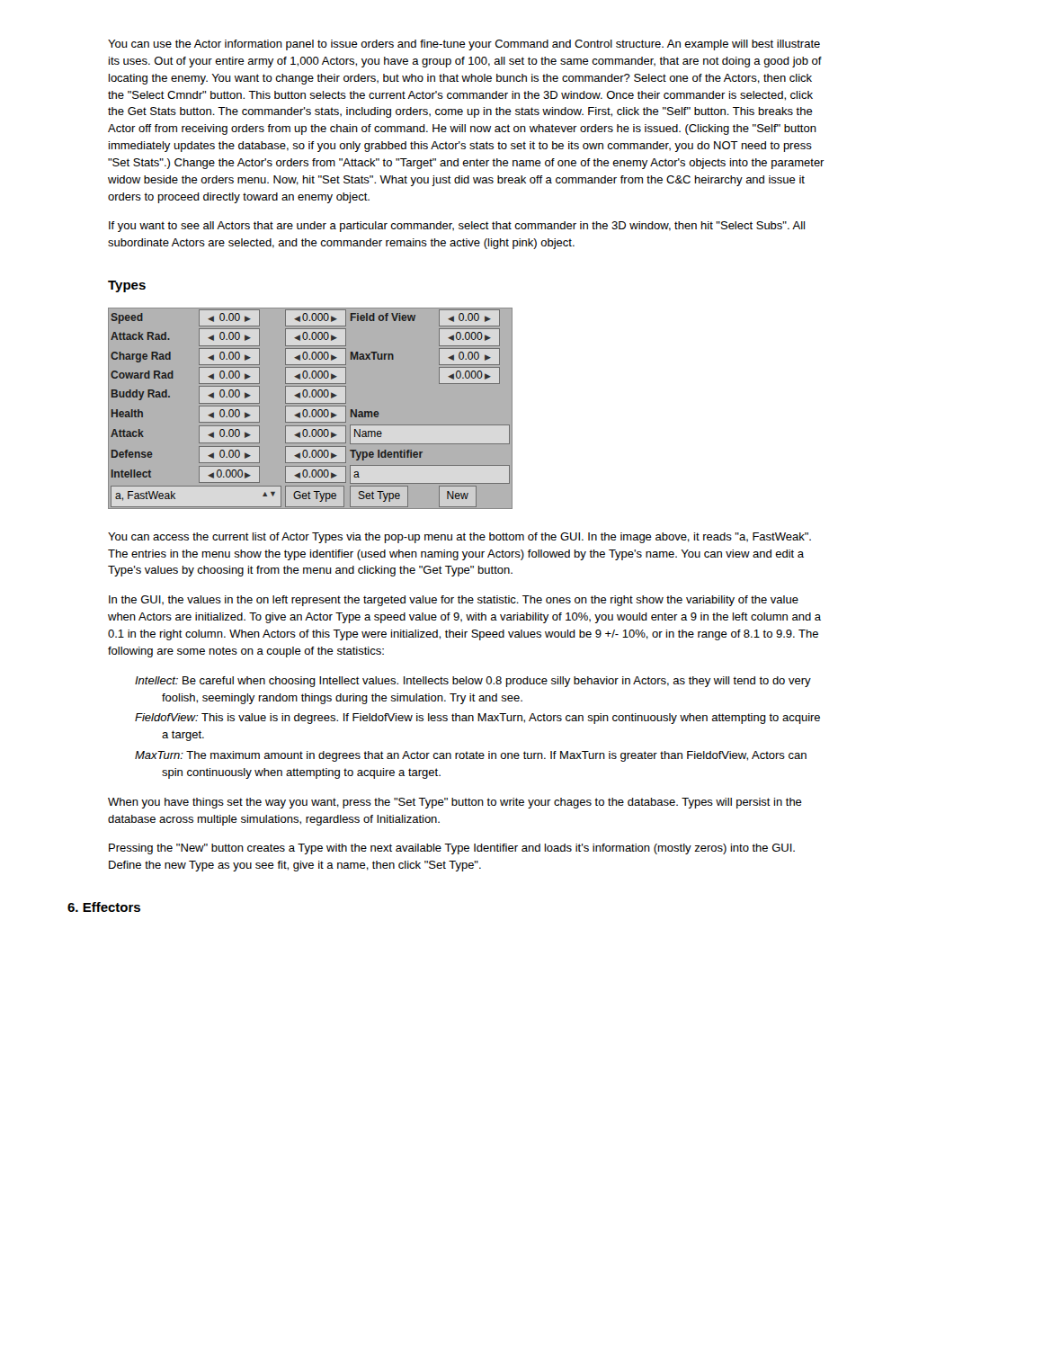You can use the Actor information panel to issue orders and fine-tune your Command and Control structure. An example will best illustrate its uses. Out of your entire army of 1,000 Actors, you have a group of 100, all set to the same commander, that are not doing a good job of locating the enemy. You want to change their orders, but who in that whole bunch is the commander? Select one of the Actors, then click the "Select Cmndr" button. This button selects the current Actor's commander in the 3D window. Once their commander is selected, click the Get Stats button. The commander's stats, including orders, come up in the stats window. First, click the "Self" button. This breaks the Actor off from receiving orders from up the chain of command. He will now act on whatever orders he is issued. (Clicking the "Self" button immediately updates the database, so if you only grabbed this Actor's stats to set it to be its own commander, you do NOT need to press "Set Stats".) Change the Actor's orders from "Attack" to "Target" and enter the name of one of the enemy Actor's objects into the parameter widow beside the orders menu. Now, hit "Set Stats". What you just did was break off a commander from the C&C heirarchy and issue it orders to proceed directly toward an enemy object.
If you want to see all Actors that are under a particular commander, select that commander in the 3D window, then hit "Select Subs". All subordinate Actors are selected, and the commander remains the active (light pink) object.
Types
| Speed | ◀ 0.00 ▶ | ◀ 0.000 ▶ | Field of View | ◀ 0.00 ▶ |
| Attack Rad. | ◀ 0.00 ▶ | ◀ 0.000 ▶ | | ◀ 0.000 ▶ |
| Charge Rad | ◀ 0.00 ▶ | ◀ 0.000 ▶ | MaxTurn | ◀ 0.00 ▶ |
| Coward Rad | ◀ 0.00 ▶ | ◀ 0.000 ▶ | | ◀ 0.000 ▶ |
| Buddy Rad. | ◀ 0.00 ▶ | ◀ 0.000 ▶ | | |
| Health | ◀ 0.00 ▶ | ◀ 0.000 ▶ | Name | |
| Attack | ◀ 0.00 ▶ | ◀ 0.000 ▶ | Name |
| Defense | ◀ 0.00 ▶ | ◀ 0.000 ▶ | Type Identifier | |
| Intellect | ◀ 0.000 ▶ | ◀ 0.000 ▶ | a |
| a, FastWeak ▲▼ | Get Type | Set Type | New |
You can access the current list of Actor Types via the pop-up menu at the bottom of the GUI. In the image above, it reads "a, FastWeak". The entries in the menu show the type identifier (used when naming your Actors) followed by the Type's name. You can view and edit a Type's values by choosing it from the menu and clicking the "Get Type" button.
In the GUI, the values in the on left represent the targeted value for the statistic. The ones on the right show the variability of the value when Actors are initialized. To give an Actor Type a speed value of 9, with a variability of 10%, you would enter a 9 in the left column and a 0.1 in the right column. When Actors of this Type were initialized, their Speed values would be 9 +/- 10%, or in the range of 8.1 to 9.9. The following are some notes on a couple of the statistics:
Intellect: Be careful when choosing Intellect values. Intellects below 0.8 produce silly behavior in Actors, as they will tend to do very foolish, seemingly random things during the simulation. Try it and see.
FieldofView: This is value is in degrees. If FieldofView is less than MaxTurn, Actors can spin continuously when attempting to acquire a target.
MaxTurn: The maximum amount in degrees that an Actor can rotate in one turn. If MaxTurn is greater than FieldofView, Actors can spin continuously when attempting to acquire a target.
When you have things set the way you want, press the "Set Type" button to write your chages to the database. Types will persist in the database across multiple simulations, regardless of Initialization.
Pressing the "New" button creates a Type with the next available Type Identifier and loads it's information (mostly zeros) into the GUI. Define the new Type as you see fit, give it a name, then click "Set Type".
6. Effectors